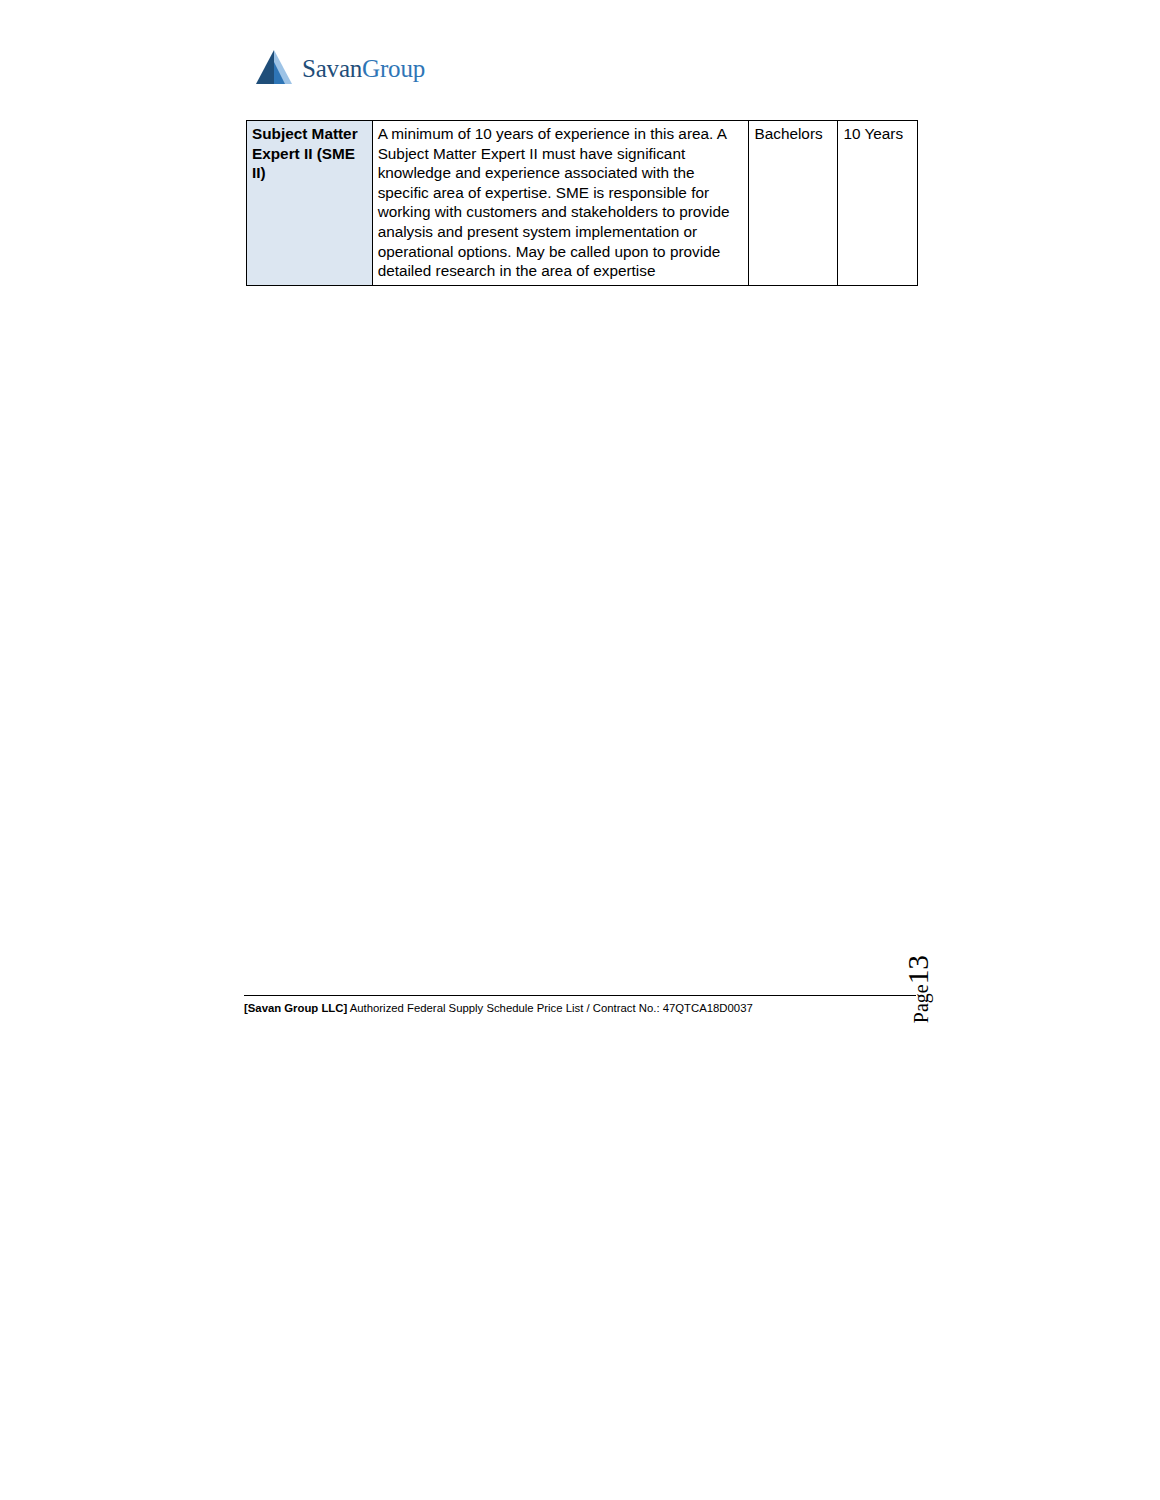Savan Group
| Subject Matter Expert II (SME II) | A minimum of 10 years of experience in this area. A Subject Matter Expert II must have significant knowledge and experience associated with the specific area of expertise. SME is responsible for working with customers and stakeholders to provide analysis and present system implementation or operational options. May be called upon to provide detailed research in the area of expertise | Bachelors | 10 Years |
Page13
[Savan Group LLC] Authorized Federal Supply Schedule Price List / Contract No.: 47QTCA18D0037